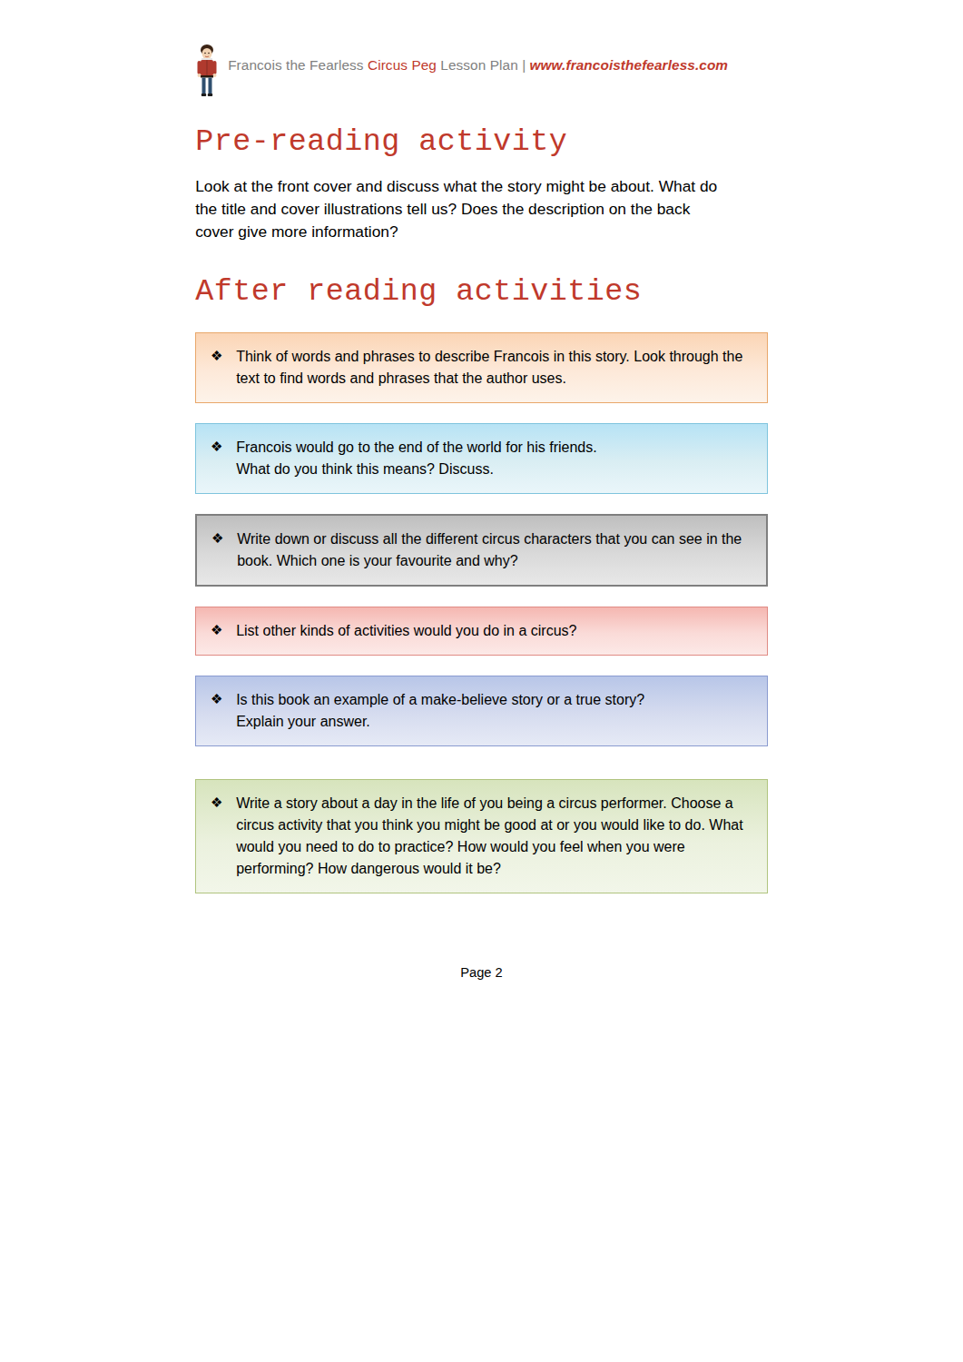Francois the Fearless Circus Peg Lesson Plan | www.francoisthefearless.com
Pre-reading activity
Look at the front cover and discuss what the story might be about. What do the title and cover illustrations tell us? Does the description on the back cover give more information?
After reading activities
❖
Think of words and phrases to describe Francois in this story. Look through the text to find words and phrases that the author uses.
❖
Francois would go to the end of the world for his friends.
What do you think this means? Discuss.
❖
Write down or discuss all the different circus characters that you can see in the book. Which one is your favourite and why?
❖
List other kinds of activities would you do in a circus?
❖
Is this book an example of a make-believe story or a true story?
Explain your answer.
❖
Write a story about a day in the life of you being a circus performer. Choose a circus activity that you think you might be good at or you would like to do. What would you need to do to practice? How would you feel when you were performing? How dangerous would it be?
Page 2